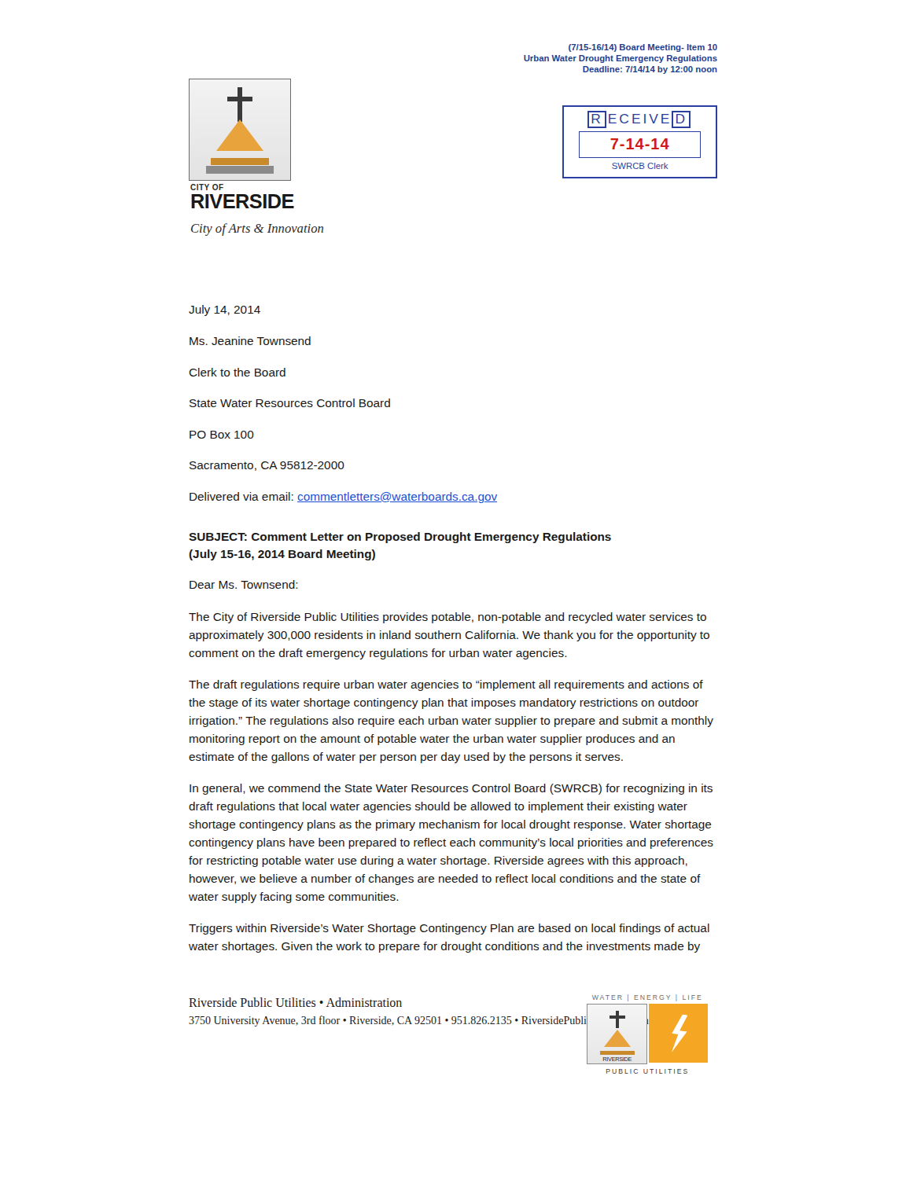(7/15-16/14) Board Meeting- Item 10
Urban Water Drought Emergency Regulations
Deadline: 7/14/14 by 12:00 noon
CITY OF
RIVERSIDE
City of Arts & Innovation
RECEIVED
7-14-14
SWRCB Clerk
July 14, 2014
Ms. Jeanine Townsend
Clerk to the Board
State Water Resources Control Board
PO Box 100
Sacramento, CA 95812-2000
Delivered via email: commentletters@waterboards.ca.gov
SUBJECT: Comment Letter on Proposed Drought Emergency Regulations
(July 15-16, 2014 Board Meeting)
Dear Ms. Townsend:
The City of Riverside Public Utilities provides potable, non-potable and recycled water services to approximately 300,000 residents in inland southern California. We thank you for the opportunity to comment on the draft emergency regulations for urban water agencies.
The draft regulations require urban water agencies to “implement all requirements and actions of the stage of its water shortage contingency plan that imposes mandatory restrictions on outdoor irrigation.” The regulations also require each urban water supplier to prepare and submit a monthly monitoring report on the amount of potable water the urban water supplier produces and an estimate of the gallons of water per person per day used by the persons it serves.
In general, we commend the State Water Resources Control Board (SWRCB) for recognizing in its draft regulations that local water agencies should be allowed to implement their existing water shortage contingency plans as the primary mechanism for local drought response. Water shortage contingency plans have been prepared to reflect each community’s local priorities and preferences for restricting potable water use during a water shortage. Riverside agrees with this approach, however, we believe a number of changes are needed to reflect local conditions and the state of water supply facing some communities.
Triggers within Riverside’s Water Shortage Contingency Plan are based on local findings of actual water shortages. Given the work to prepare for drought conditions and the investments made by
Riverside Public Utilities • Administration
3750 University Avenue, 3rd floor • Riverside, CA 92501 • 951.826.2135 • RiversidePublicUtilities.com
WATER | ENERGY | LIFE
RIVERSIDE
PUBLIC UTILITIES